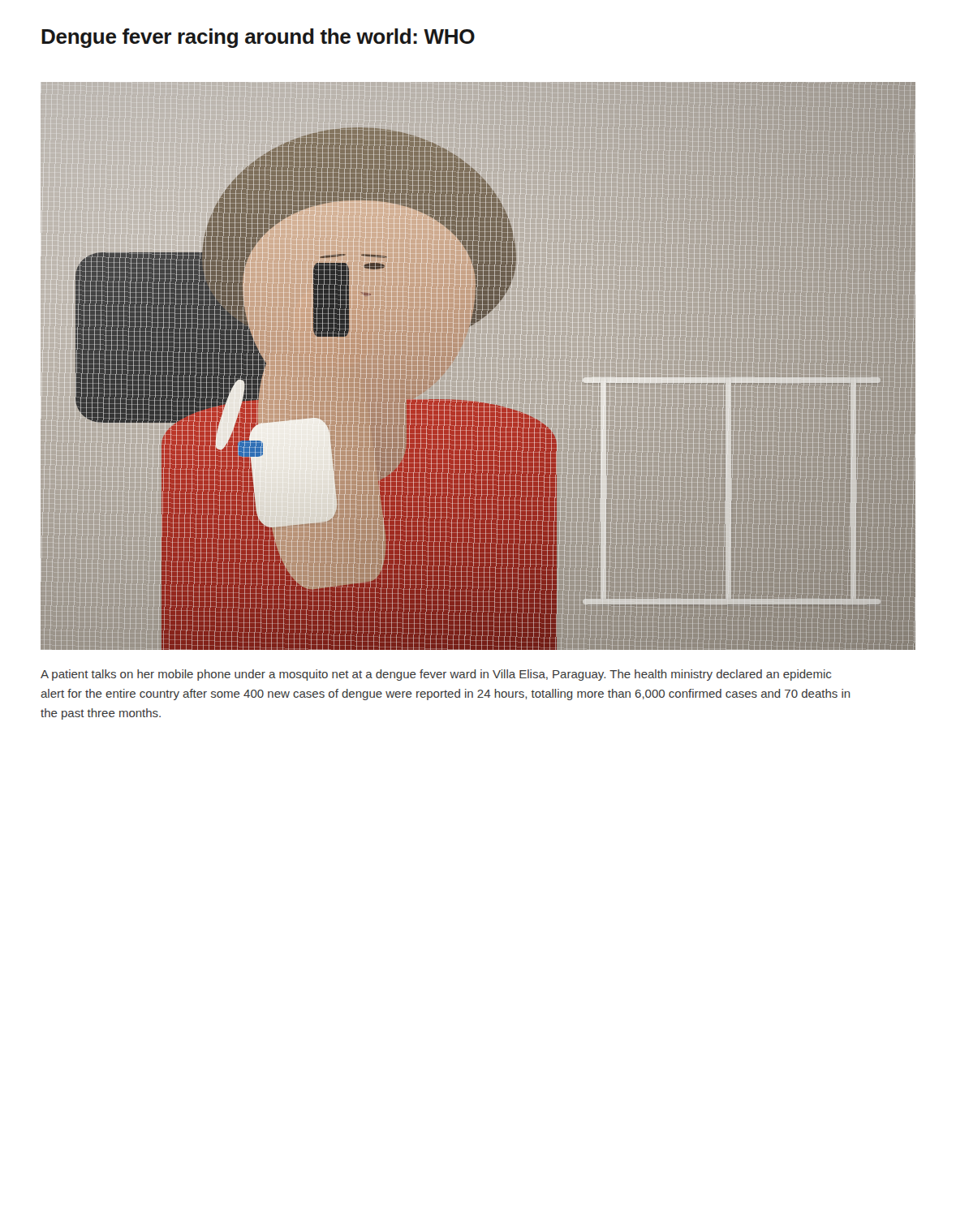Dengue fever racing around the world: WHO
A patient talks on her mobile phone under a mosquito net at a dengue fever ward in Villa Elisa, Paraguay. The health ministry declared an epidemic alert for the entire country after some 400 new cases of dengue were reported in 24 hours, totalling more than 6,000 confirmed cases and 70 deaths in the past three months.